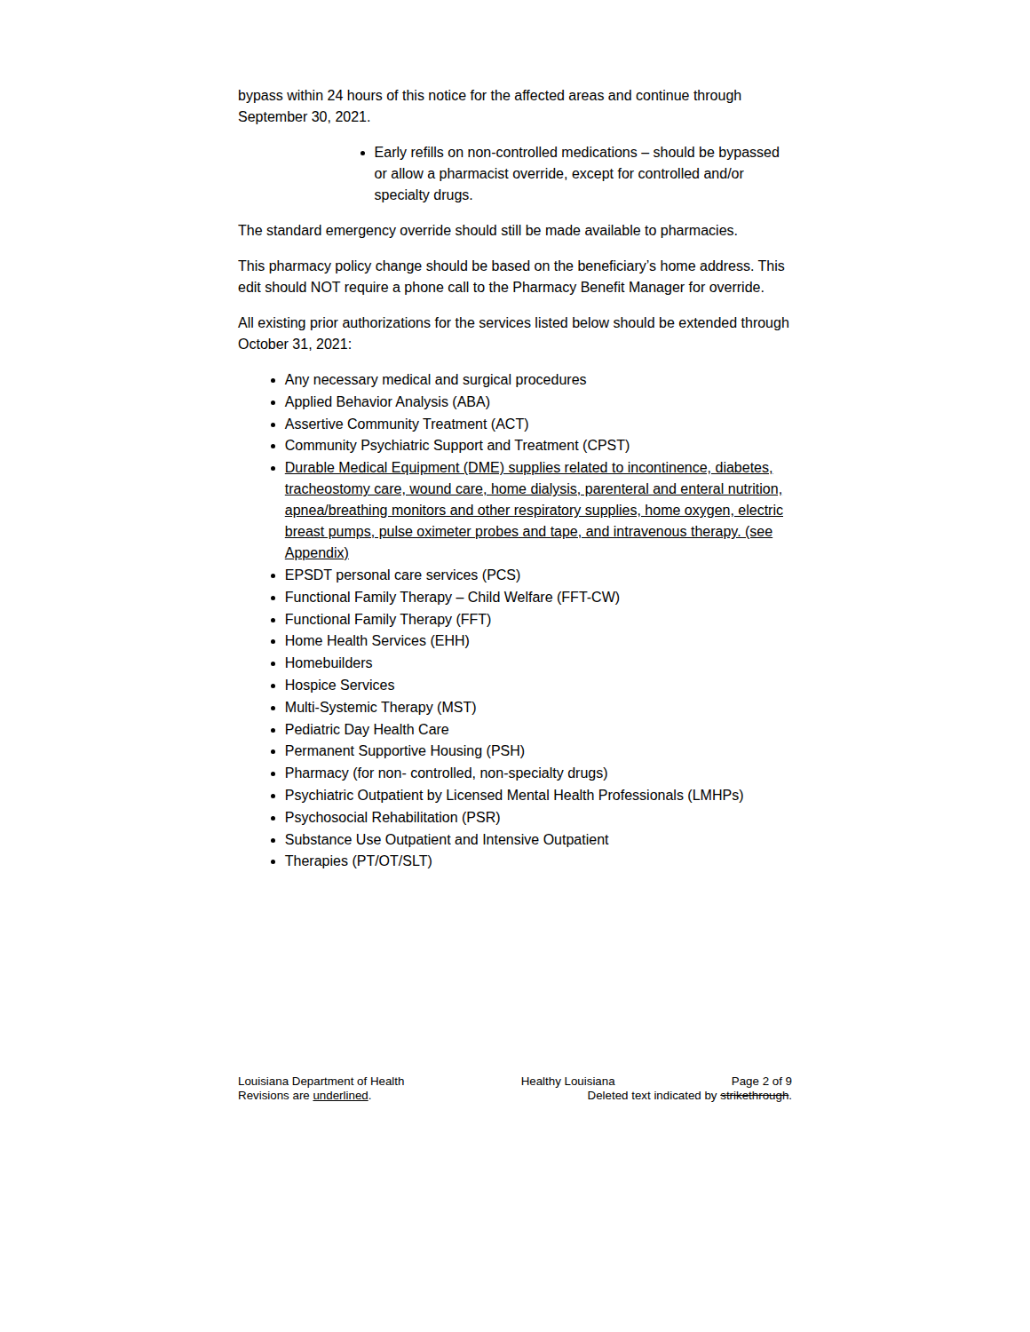bypass within 24 hours of this notice for the affected areas and continue through September 30, 2021.
Early refills on non-controlled medications – should be bypassed or allow a pharmacist override, except for controlled and/or specialty drugs.
The standard emergency override should still be made available to pharmacies.
This pharmacy policy change should be based on the beneficiary’s home address. This edit should NOT require a phone call to the Pharmacy Benefit Manager for override.
All existing prior authorizations for the services listed below should be extended through October 31, 2021:
Any necessary medical and surgical procedures
Applied Behavior Analysis (ABA)
Assertive Community Treatment (ACT)
Community Psychiatric Support and Treatment (CPST)
Durable Medical Equipment (DME) supplies related to incontinence, diabetes, tracheostomy care, wound care, home dialysis, parenteral and enteral nutrition, apnea/breathing monitors and other respiratory supplies, home oxygen, electric breast pumps, pulse oximeter probes and tape, and intravenous therapy. (see Appendix)
EPSDT personal care services (PCS)
Functional Family Therapy – Child Welfare (FFT-CW)
Functional Family Therapy (FFT)
Home Health Services (EHH)
Homebuilders
Hospice Services
Multi-Systemic Therapy (MST)
Pediatric Day Health Care
Permanent Supportive Housing (PSH)
Pharmacy (for non- controlled, non-specialty drugs)
Psychiatric Outpatient by Licensed Mental Health Professionals (LMHPs)
Psychosocial Rehabilitation (PSR)
Substance Use Outpatient and Intensive Outpatient
Therapies (PT/OT/SLT)
Louisiana Department of Health
Healthy Louisiana
Page 2 of 9
Revisions are underlined.
Deleted text indicated by strikethrough.